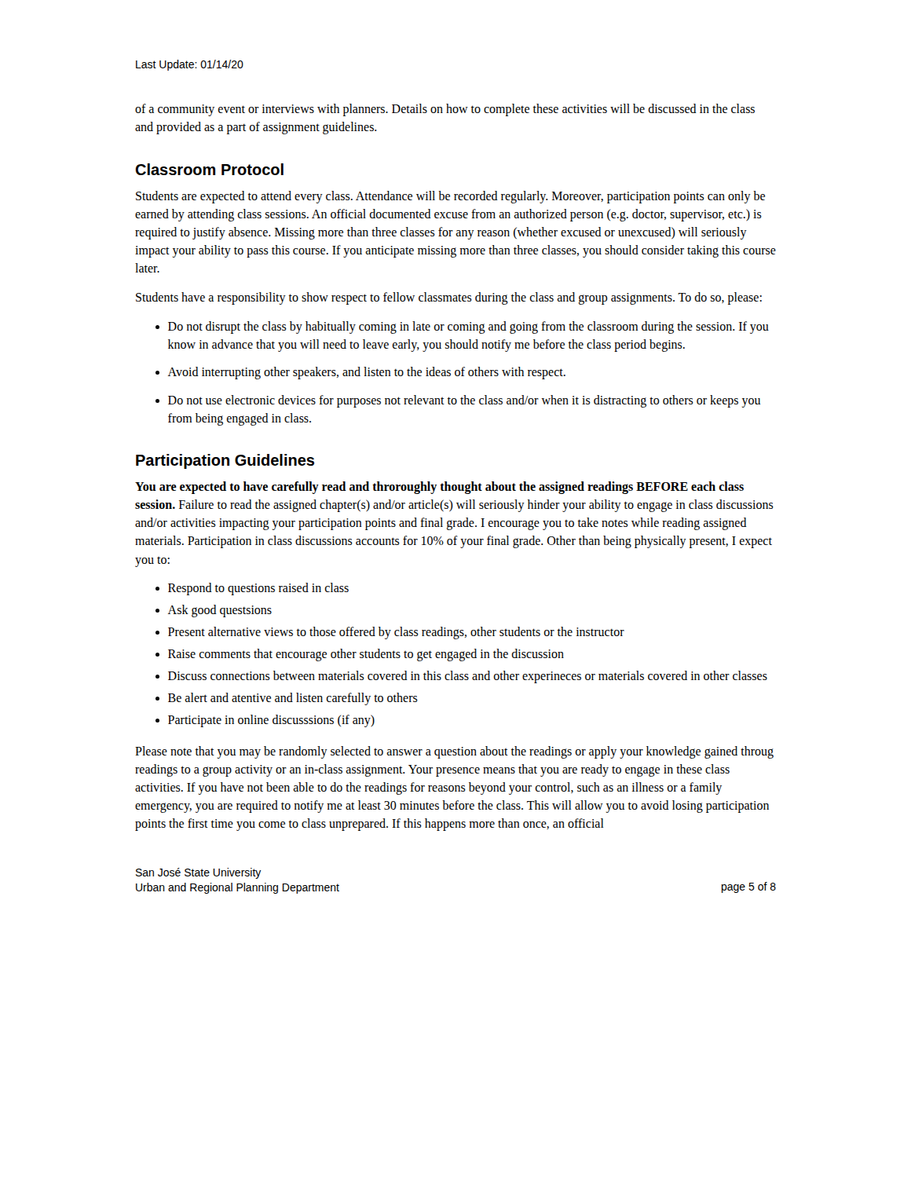Last Update: 01/14/20
of a community event or interviews with planners. Details on how to complete these activities will be discussed in the class and provided as a part of assignment guidelines.
Classroom Protocol
Students are expected to attend every class. Attendance will be recorded regularly. Moreover, participation points can only be earned by attending class sessions. An official documented excuse from an authorized person (e.g. doctor, supervisor, etc.) is required to justify absence. Missing more than three classes for any reason (whether excused or unexcused) will seriously impact your ability to pass this course. If you anticipate missing more than three classes, you should consider taking this course later.
Students have a responsibility to show respect to fellow classmates during the class and group assignments. To do so, please:
Do not disrupt the class by habitually coming in late or coming and going from the classroom during the session. If you know in advance that you will need to leave early, you should notify me before the class period begins.
Avoid interrupting other speakers, and listen to the ideas of others with respect.
Do not use electronic devices for purposes not relevant to the class and/or when it is distracting to others or keeps you from being engaged in class.
Participation Guidelines
You are expected to have carefully read and throroughly thought about the assigned readings BEFORE each class session. Failure to read the assigned chapter(s) and/or article(s) will seriously hinder your ability to engage in class discussions and/or activities impacting your participation points and final grade. I encourage you to take notes while reading assigned materials. Participation in class discussions accounts for 10% of your final grade. Other than being physically present, I expect you to:
Respond to questions raised in class
Ask good questsions
Present alternative views to those offered by class readings, other students or the instructor
Raise comments that encourage other students to get engaged in the discussion
Discuss connections between materials covered in this class and other experineces or materials covered in other classes
Be alert and atentive and listen carefully to others
Participate in online discusssions (if any)
Please note that you may be randomly selected to answer a question about the readings or apply your knowledge gained throug readings to a group activity or an in-class assignment. Your presence means that you are ready to engage in these class activities. If you have not been able to do the readings for reasons beyond your control, such as an illness or a family emergency, you are required to notify me at least 30 minutes before the class. This will allow you to avoid losing participation points the first time you come to class unprepared. If this happens more than once, an official
San José State University
Urban and Regional Planning Department
page 5 of 8